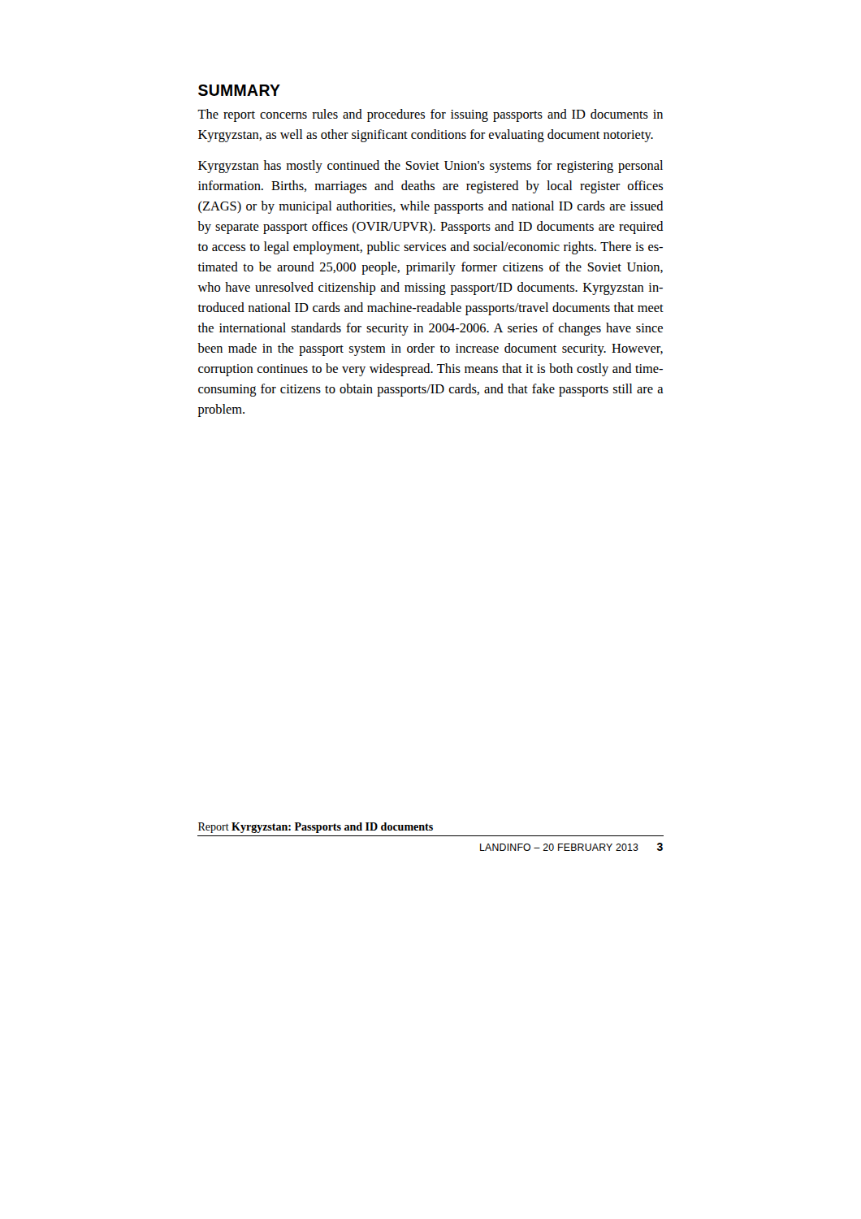SUMMARY
The report concerns rules and procedures for issuing passports and ID documents in Kyrgyzstan, as well as other significant conditions for evaluating document notoriety.
Kyrgyzstan has mostly continued the Soviet Union's systems for registering personal information. Births, marriages and deaths are registered by local register offices (ZAGS) or by municipal authorities, while passports and national ID cards are issued by separate passport offices (OVIR/UPVR). Passports and ID documents are required to access to legal employment, public services and social/economic rights. There is estimated to be around 25,000 people, primarily former citizens of the Soviet Union, who have unresolved citizenship and missing passport/ID documents. Kyrgyzstan introduced national ID cards and machine-readable passports/travel documents that meet the international standards for security in 2004-2006. A series of changes have since been made in the passport system in order to increase document security. However, corruption continues to be very widespread. This means that it is both costly and time-consuming for citizens to obtain passports/ID cards, and that fake passports still are a problem.
Report Kyrgyzstan: Passports and ID documents
LANDINFO – 20 FEBRUARY 2013 3